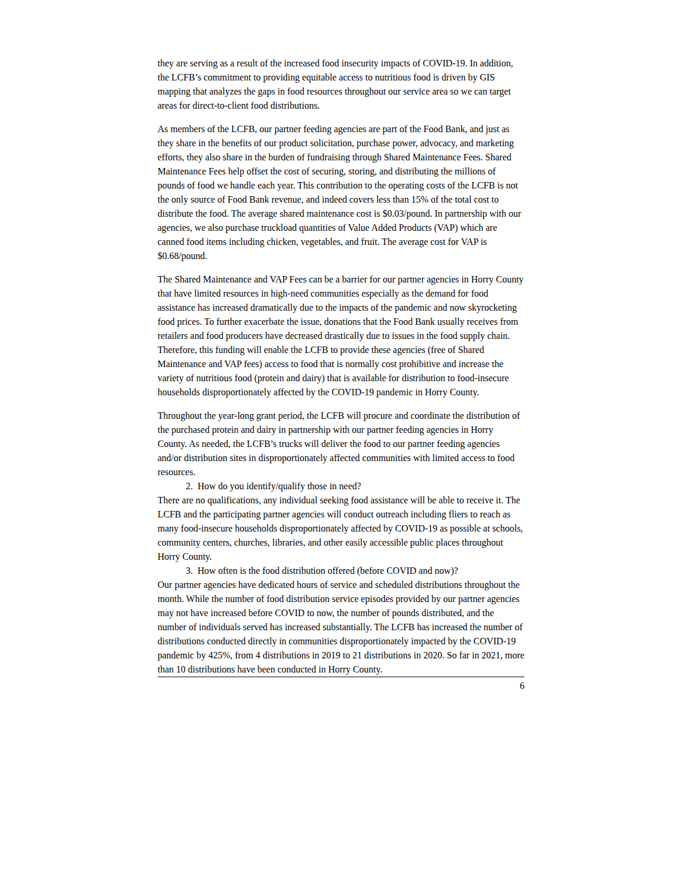they are serving as a result of the increased food insecurity impacts of COVID-19. In addition, the LCFB’s commitment to providing equitable access to nutritious food is driven by GIS mapping that analyzes the gaps in food resources throughout our service area so we can target areas for direct-to-client food distributions.
As members of the LCFB, our partner feeding agencies are part of the Food Bank, and just as they share in the benefits of our product solicitation, purchase power, advocacy, and marketing efforts, they also share in the burden of fundraising through Shared Maintenance Fees. Shared Maintenance Fees help offset the cost of securing, storing, and distributing the millions of pounds of food we handle each year. This contribution to the operating costs of the LCFB is not the only source of Food Bank revenue, and indeed covers less than 15% of the total cost to distribute the food. The average shared maintenance cost is $0.03/pound. In partnership with our agencies, we also purchase truckload quantities of Value Added Products (VAP) which are canned food items including chicken, vegetables, and fruit. The average cost for VAP is $0.68/pound.
The Shared Maintenance and VAP Fees can be a barrier for our partner agencies in Horry County that have limited resources in high-need communities especially as the demand for food assistance has increased dramatically due to the impacts of the pandemic and now skyrocketing food prices. To further exacerbate the issue, donations that the Food Bank usually receives from retailers and food producers have decreased drastically due to issues in the food supply chain. Therefore, this funding will enable the LCFB to provide these agencies (free of Shared Maintenance and VAP fees) access to food that is normally cost prohibitive and increase the variety of nutritious food (protein and dairy) that is available for distribution to food-insecure households disproportionately affected by the COVID-19 pandemic in Horry County.
Throughout the year-long grant period, the LCFB will procure and coordinate the distribution of the purchased protein and dairy in partnership with our partner feeding agencies in Horry County. As needed, the LCFB’s trucks will deliver the food to our partner feeding agencies and/or distribution sites in disproportionately affected communities with limited access to food resources.
2. How do you identify/qualify those in need?
There are no qualifications, any individual seeking food assistance will be able to receive it. The LCFB and the participating partner agencies will conduct outreach including fliers to reach as many food-insecure households disproportionately affected by COVID-19 as possible at schools, community centers, churches, libraries, and other easily accessible public places throughout Horry County.
3. How often is the food distribution offered (before COVID and now)?
Our partner agencies have dedicated hours of service and scheduled distributions throughout the month. While the number of food distribution service episodes provided by our partner agencies may not have increased before COVID to now, the number of pounds distributed, and the number of individuals served has increased substantially. The LCFB has increased the number of distributions conducted directly in communities disproportionately impacted by the COVID-19 pandemic by 425%, from 4 distributions in 2019 to 21 distributions in 2020. So far in 2021, more than 10 distributions have been conducted in Horry County.
6